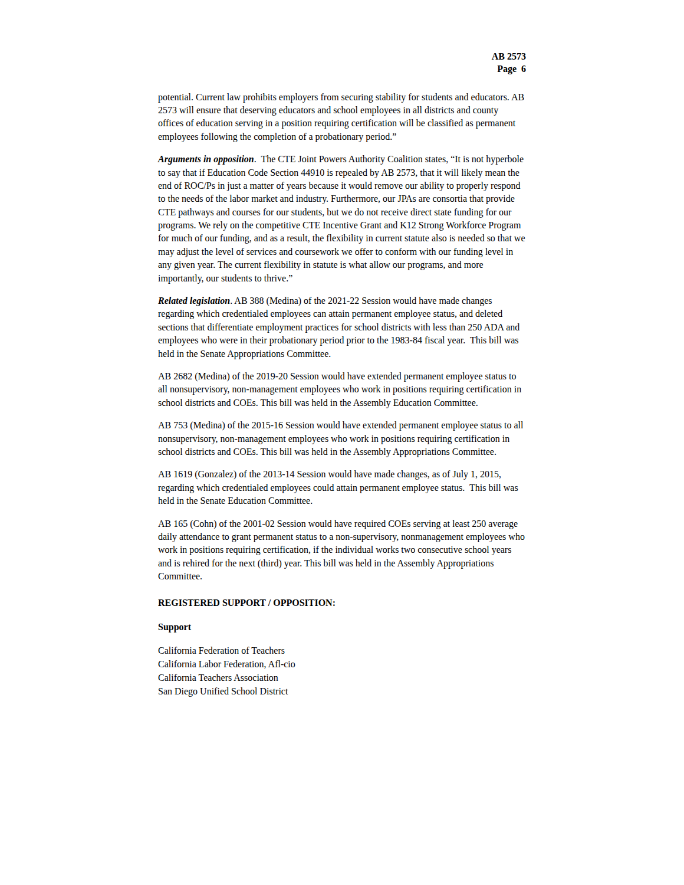AB 2573 Page 6
potential. Current law prohibits employers from securing stability for students and educators. AB 2573 will ensure that deserving educators and school employees in all districts and county offices of education serving in a position requiring certification will be classified as permanent employees following the completion of a probationary period.”
Arguments in opposition. The CTE Joint Powers Authority Coalition states, “It is not hyperbole to say that if Education Code Section 44910 is repealed by AB 2573, that it will likely mean the end of ROC/Ps in just a matter of years because it would remove our ability to properly respond to the needs of the labor market and industry. Furthermore, our JPAs are consortia that provide CTE pathways and courses for our students, but we do not receive direct state funding for our programs. We rely on the competitive CTE Incentive Grant and K12 Strong Workforce Program for much of our funding, and as a result, the flexibility in current statute also is needed so that we may adjust the level of services and coursework we offer to conform with our funding level in any given year. The current flexibility in statute is what allow our programs, and more importantly, our students to thrive.”
Related legislation. AB 388 (Medina) of the 2021-22 Session would have made changes regarding which credentialed employees can attain permanent employee status, and deleted sections that differentiate employment practices for school districts with less than 250 ADA and employees who were in their probationary period prior to the 1983-84 fiscal year. This bill was held in the Senate Appropriations Committee.
AB 2682 (Medina) of the 2019-20 Session would have extended permanent employee status to all nonsupervisory, non-management employees who work in positions requiring certification in school districts and COEs. This bill was held in the Assembly Education Committee.
AB 753 (Medina) of the 2015-16 Session would have extended permanent employee status to all nonsupervisory, non-management employees who work in positions requiring certification in school districts and COEs. This bill was held in the Assembly Appropriations Committee.
AB 1619 (Gonzalez) of the 2013-14 Session would have made changes, as of July 1, 2015, regarding which credentialed employees could attain permanent employee status. This bill was held in the Senate Education Committee.
AB 165 (Cohn) of the 2001-02 Session would have required COEs serving at least 250 average daily attendance to grant permanent status to a non-supervisory, nonmanagement employees who work in positions requiring certification, if the individual works two consecutive school years and is rehired for the next (third) year. This bill was held in the Assembly Appropriations Committee.
REGISTERED SUPPORT / OPPOSITION:
Support
California Federation of Teachers
California Labor Federation, Afl-cio
California Teachers Association
San Diego Unified School District